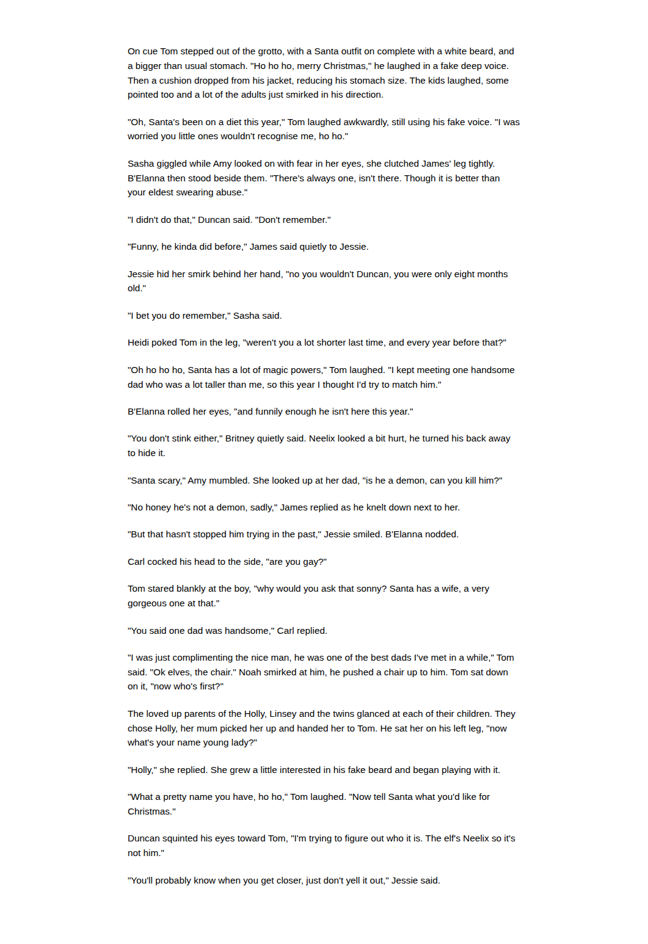On cue Tom stepped out of the grotto, with a Santa outfit on complete with a white beard, and a bigger than usual stomach. "Ho ho ho, merry Christmas," he laughed in a fake deep voice. Then a cushion dropped from his jacket, reducing his stomach size. The kids laughed, some pointed too and a lot of the adults just smirked in his direction.
"Oh, Santa's been on a diet this year," Tom laughed awkwardly, still using his fake voice. "I was worried you little ones wouldn't recognise me, ho ho."
Sasha giggled while Amy looked on with fear in her eyes, she clutched James' leg tightly. B'Elanna then stood beside them. "There's always one, isn't there. Though it is better than your eldest swearing abuse."
"I didn't do that," Duncan said. "Don't remember."
"Funny, he kinda did before," James said quietly to Jessie.
Jessie hid her smirk behind her hand, "no you wouldn't Duncan, you were only eight months old."
"I bet you do remember," Sasha said.
Heidi poked Tom in the leg, "weren't you a lot shorter last time, and every year before that?"
"Oh ho ho ho, Santa has a lot of magic powers," Tom laughed. "I kept meeting one handsome dad who was a lot taller than me, so this year I thought I'd try to match him."
B'Elanna rolled her eyes, "and funnily enough he isn't here this year."
"You don't stink either," Britney quietly said. Neelix looked a bit hurt, he turned his back away to hide it.
"Santa scary," Amy mumbled. She looked up at her dad, "is he a demon, can you kill him?"
"No honey he's not a demon, sadly," James replied as he knelt down next to her.
"But that hasn't stopped him trying in the past," Jessie smiled. B'Elanna nodded.
Carl cocked his head to the side, "are you gay?"
Tom stared blankly at the boy, "why would you ask that sonny? Santa has a wife, a very gorgeous one at that."
"You said one dad was handsome," Carl replied.
"I was just complimenting the nice man, he was one of the best dads I've met in a while," Tom said. "Ok elves, the chair." Noah smirked at him, he pushed a chair up to him. Tom sat down on it, "now who's first?"
The loved up parents of the Holly, Linsey and the twins glanced at each of their children. They chose Holly, her mum picked her up and handed her to Tom. He sat her on his left leg, "now what's your name young lady?"
"Holly," she replied. She grew a little interested in his fake beard and began playing with it.
"What a pretty name you have, ho ho," Tom laughed. "Now tell Santa what you'd like for Christmas."
Duncan squinted his eyes toward Tom, "I'm trying to figure out who it is. The elf's Neelix so it's not him."
"You'll probably know when you get closer, just don't yell it out," Jessie said.